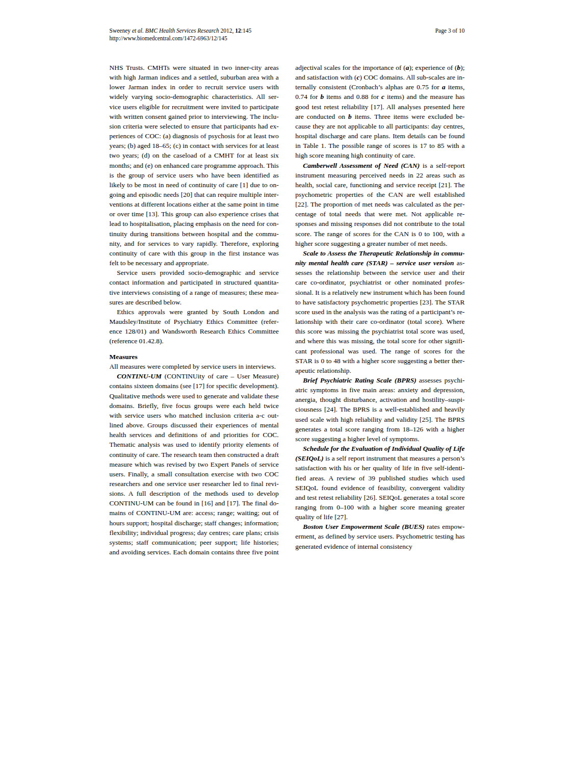Sweeney et al. BMC Health Services Research 2012, 12:145 http://www.biomedcentral.com/1472-6963/12/145
Page 3 of 10
NHS Trusts. CMHTs were situated in two inner-city areas with high Jarman indices and a settled, suburban area with a lower Jarman index in order to recruit service users with widely varying socio-demographic characteristics. All service users eligible for recruitment were invited to participate with written consent gained prior to interviewing. The inclusion criteria were selected to ensure that participants had experiences of COC: (a) diagnosis of psychosis for at least two years; (b) aged 18–65; (c) in contact with services for at least two years; (d) on the caseload of a CMHT for at least six months; and (e) on enhanced care programme approach. This is the group of service users who have been identified as likely to be most in need of continuity of care [1] due to ongoing and episodic needs [20] that can require multiple interventions at different locations either at the same point in time or over time [13]. This group can also experience crises that lead to hospitalisation, placing emphasis on the need for continuity during transitions between hospital and the community, and for services to vary rapidly. Therefore, exploring continuity of care with this group in the first instance was felt to be necessary and appropriate.
Service users provided socio-demographic and service contact information and participated in structured quantitative interviews consisting of a range of measures; these measures are described below.
Ethics approvals were granted by South London and Maudsley/Institute of Psychiatry Ethics Committee (reference 128/01) and Wandsworth Research Ethics Committee (reference 01.42.8).
Measures
All measures were completed by service users in interviews.
CONTINU-UM (CONTINUity of care – User Measure) contains sixteen domains (see [17] for specific development). Qualitative methods were used to generate and validate these domains. Briefly, five focus groups were each held twice with service users who matched inclusion criteria a-c outlined above. Groups discussed their experiences of mental health services and definitions of and priorities for COC. Thematic analysis was used to identify priority elements of continuity of care. The research team then constructed a draft measure which was revised by two Expert Panels of service users. Finally, a small consultation exercise with two COC researchers and one service user researcher led to final revisions. A full description of the methods used to develop CONTINU-UM can be found in [16] and [17]. The final domains of CONTINU-UM are: access; range; waiting; out of hours support; hospital discharge; staff changes; information; flexibility; individual progress; day centres; care plans; crisis systems; staff communication; peer support; life histories; and avoiding services. Each domain contains three five point adjectival scales for the importance of (a); experience of (b); and satisfaction with (c) COC domains. All sub-scales are internally consistent (Cronbach’s alphas are 0.75 for a items, 0.74 for b items and 0.88 for c items) and the measure has good test retest reliability [17]. All analyses presented here are conducted on b items. Three items were excluded because they are not applicable to all participants: day centres, hospital discharge and care plans. Item details can be found in Table 1. The possible range of scores is 17 to 85 with a high score meaning high continuity of care.
Camberwell Assessment of Need (CAN) is a self-report instrument measuring perceived needs in 22 areas such as health, social care, functioning and service receipt [21]. The psychometric properties of the CAN are well established [22]. The proportion of met needs was calculated as the percentage of total needs that were met. Not applicable responses and missing responses did not contribute to the total score. The range of scores for the CAN is 0 to 100, with a higher score suggesting a greater number of met needs.
Scale to Assess the Therapeutic Relationship in community mental health care (STAR) – service user version assesses the relationship between the service user and their care co-ordinator, psychiatrist or other nominated professional. It is a relatively new instrument which has been found to have satisfactory psychometric properties [23]. The STAR score used in the analysis was the rating of a participant’s relationship with their care co-ordinator (total score). Where this score was missing the psychiatrist total score was used, and where this was missing, the total score for other significant professional was used. The range of scores for the STAR is 0 to 48 with a higher score suggesting a better therapeutic relationship.
Brief Psychiatric Rating Scale (BPRS) assesses psychiatric symptoms in five main areas: anxiety and depression, anergia, thought disturbance, activation and hostility–suspiciousness [24]. The BPRS is a well-established and heavily used scale with high reliability and validity [25]. The BPRS generates a total score ranging from 18–126 with a higher score suggesting a higher level of symptoms.
Schedule for the Evaluation of Individual Quality of Life (SEIQoL) is a self report instrument that measures a person’s satisfaction with his or her quality of life in five self-identified areas. A review of 39 published studies which used SEIQoL found evidence of feasibility, convergent validity and test retest reliability [26]. SEIQoL generates a total score ranging from 0–100 with a higher score meaning greater quality of life [27].
Boston User Empowerment Scale (BUES) rates empowerment, as defined by service users. Psychometric testing has generated evidence of internal consistency